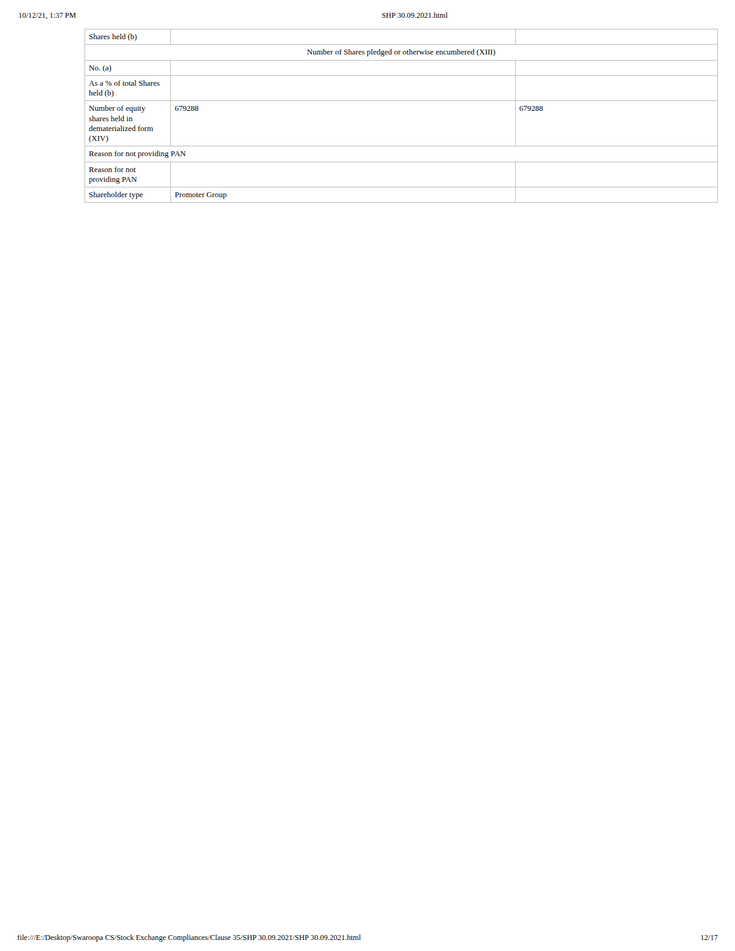10/12/21, 1:37 PM
SHP 30.09.2021.html
| Shares held (b) | | |
| Number of Shares pledged or otherwise encumbered (XIII) |
| No. (a) | | |
| As a % of total Shares held (b) | | |
| Number of equity shares held in dematerialized form (XIV) | 679288 | 679288 |
| Reason for not providing PAN |
| Reason for not providing PAN | | |
| Shareholder type | Promoter Group | |
file:///E:/Desktop/Swaroopa CS/Stock Exchange Compliances/Clause 35/SHP 30.09.2021/SHP 30.09.2021.html
12/17